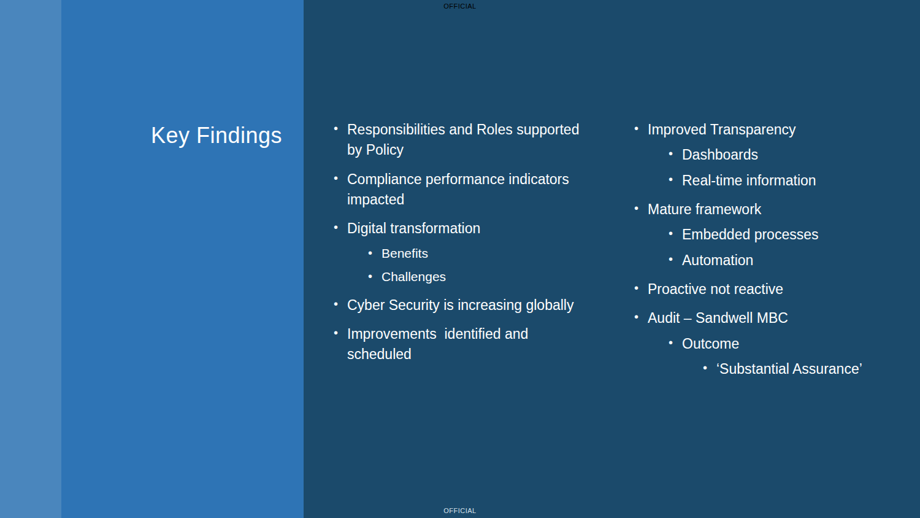OFFICIAL
Key Findings
Responsibilities and Roles supported by Policy
Compliance performance indicators impacted
Digital transformation
Benefits
Challenges
Cyber Security is increasing globally
Improvements identified and scheduled
Improved Transparency
Dashboards
Real-time information
Mature framework
Embedded processes
Automation
Proactive not reactive
Audit – Sandwell MBC
Outcome
‘Substantial Assurance’
OFFICIAL